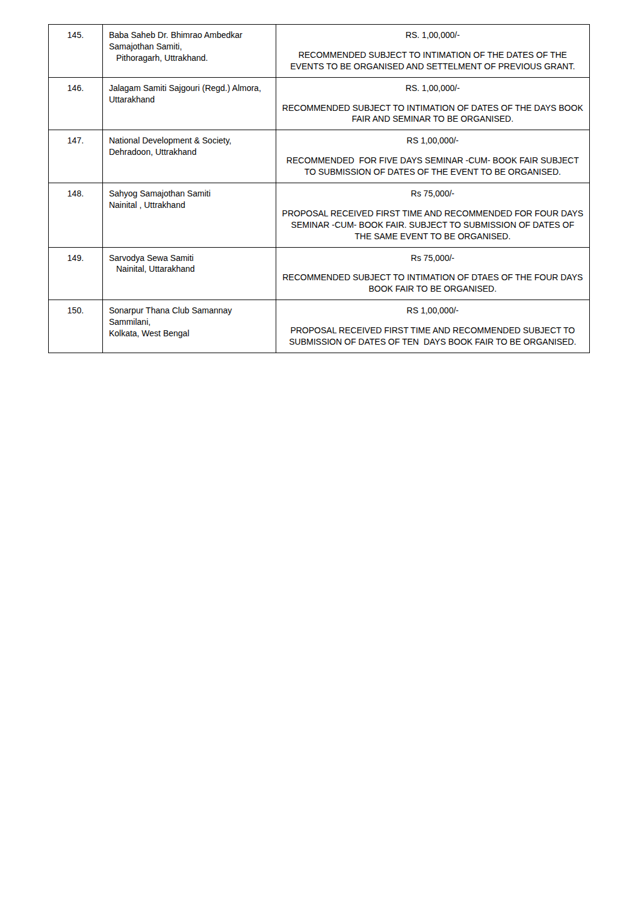| 145. | Baba Saheb Dr. Bhimrao Ambedkar Samajothan Samiti, Pithoragarh, Uttrakhand. | RS. 1,00,000/- RECOMMENDED SUBJECT TO INTIMATION OF THE DATES OF THE EVENTS TO BE ORGANISED AND SETTELMENT OF PREVIOUS GRANT. |
| 146. | Jalagam Samiti Sajgouri (Regd.) Almora, Uttarakhand | RS. 1,00,000/- RECOMMENDED SUBJECT TO INTIMATION OF DATES OF THE DAYS BOOK FAIR AND SEMINAR TO BE ORGANISED. |
| 147. | National Development & Society, Dehradoon, Uttrakhand | RS 1,00,000/- RECOMMENDED FOR FIVE DAYS SEMINAR -CUM- BOOK FAIR SUBJECT TO SUBMISSION OF DATES OF THE EVENT TO BE ORGANISED. |
| 148. | Sahyog Samajothan Samiti Nainital , Uttrakhand | Rs 75,000/- PROPOSAL RECEIVED FIRST TIME AND RECOMMENDED FOR FOUR DAYS SEMINAR -CUM- BOOK FAIR. SUBJECT TO SUBMISSION OF DATES OF THE SAME EVENT TO BE ORGANISED. |
| 149. | Sarvodya Sewa Samiti Nainital, Uttarakhand | Rs 75,000/- RECOMMENDED SUBJECT TO INTIMATION OF DTAES OF THE FOUR DAYS BOOK FAIR TO BE ORGANISED. |
| 150. | Sonarpur Thana Club Samannay Sammilani, Kolkata, West Bengal | RS 1,00,000/- PROPOSAL RECEIVED FIRST TIME AND RECOMMENDED SUBJECT TO SUBMISSION OF DATES OF TEN DAYS BOOK FAIR TO BE ORGANISED. |